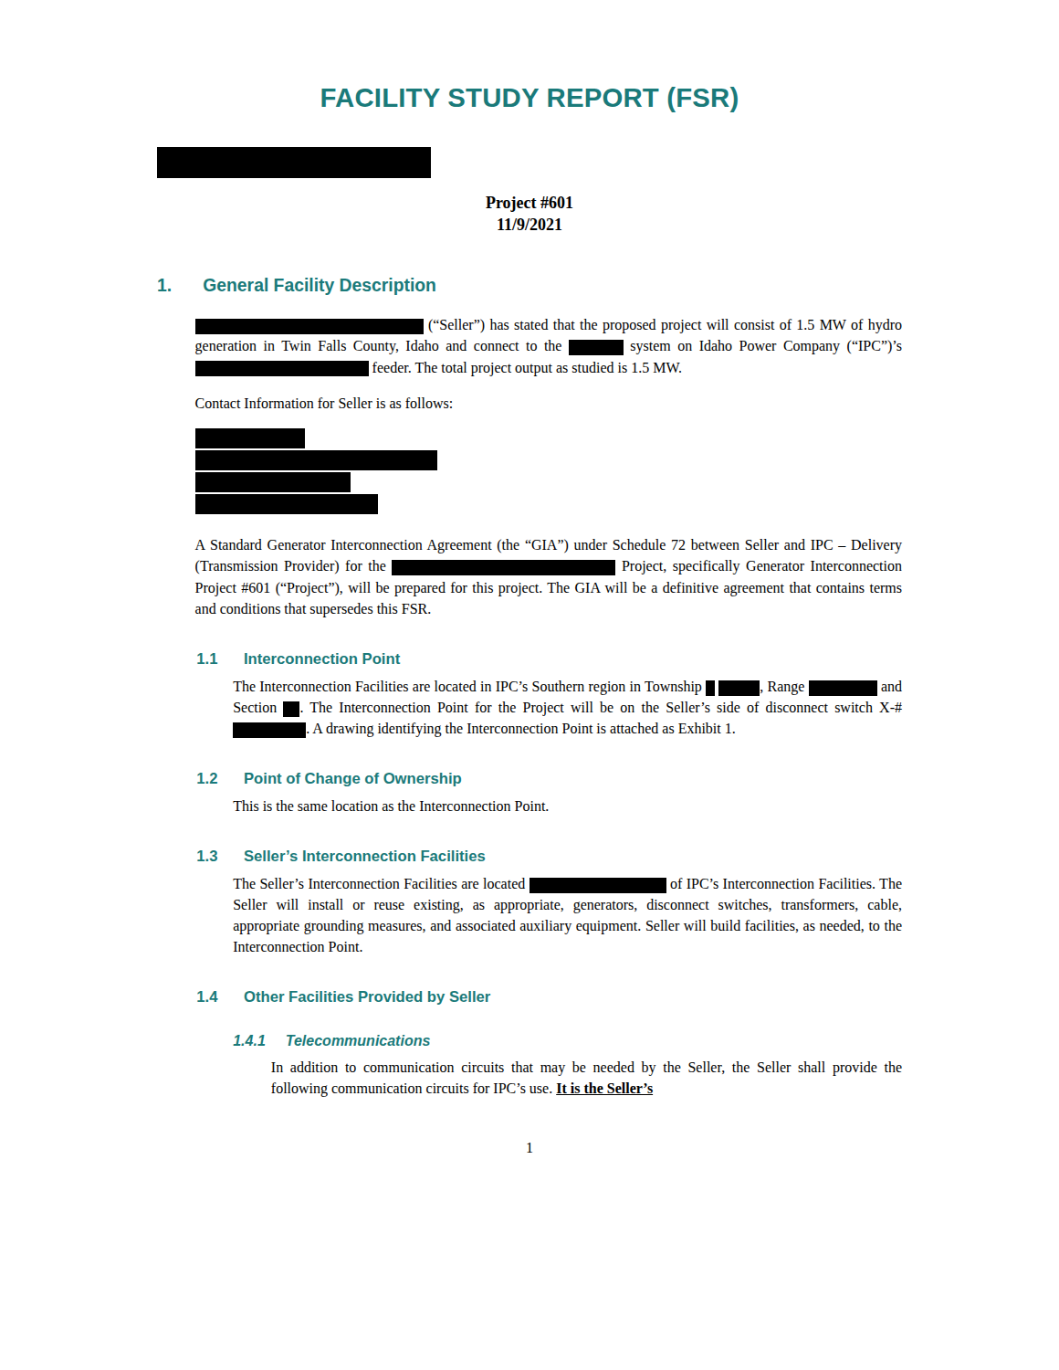FACILITY STUDY REPORT (FSR)
Project #601
11/9/2021
1. General Facility Description
(“Seller”) has stated that the proposed project will consist of 1.5 MW of hydro generation in Twin Falls County, Idaho and connect to the system on Idaho Power Company (“IPC”)’s feeder. The total project output as studied is 1.5 MW.
Contact Information for Seller is as follows:
A Standard Generator Interconnection Agreement (the “GIA”) under Schedule 72 between Seller and IPC – Delivery (Transmission Provider) for the Project, specifically Generator Interconnection Project #601 (“Project”), will be prepared for this project. The GIA will be a definitive agreement that contains terms and conditions that supersedes this FSR.
1.1 Interconnection Point
The Interconnection Facilities are located in IPC’s Southern region in Township , Range and Section . The Interconnection Point for the Project will be on the Seller’s side of disconnect switch X-# . A drawing identifying the Interconnection Point is attached as Exhibit 1.
1.2 Point of Change of Ownership
This is the same location as the Interconnection Point.
1.3 Seller’s Interconnection Facilities
The Seller’s Interconnection Facilities are located of IPC’s Interconnection Facilities. The Seller will install or reuse existing, as appropriate, generators, disconnect switches, transformers, cable, appropriate grounding measures, and associated auxiliary equipment. Seller will build facilities, as needed, to the Interconnection Point.
1.4 Other Facilities Provided by Seller
1.4.1 Telecommunications
In addition to communication circuits that may be needed by the Seller, the Seller shall provide the following communication circuits for IPC’s use. It is the Seller’s
1